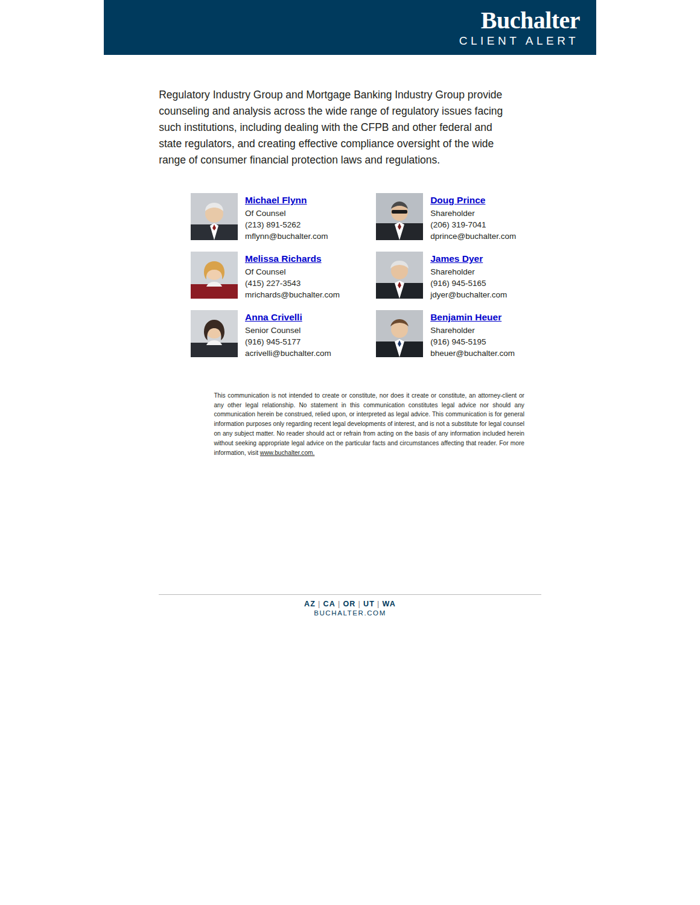Buchalter CLIENT ALERT
Regulatory Industry Group and Mortgage Banking Industry Group provide counseling and analysis across the wide range of regulatory issues facing such institutions, including dealing with the CFPB and other federal and state regulators, and creating effective compliance oversight of the wide range of consumer financial protection laws and regulations.
Michael Flynn Of Counsel (213) 891-5262 mflynn@buchalter.com
Doug Prince Shareholder (206) 319-7041 dprince@buchalter.com
Melissa Richards Of Counsel (415) 227-3543 mrichards@buchalter.com
James Dyer Shareholder (916) 945-5165 jdyer@buchalter.com
Anna Crivelli Senior Counsel (916) 945-5177 acrivelli@buchalter.com
Benjamin Heuer Shareholder (916) 945-5195 bheuer@buchalter.com
This communication is not intended to create or constitute, nor does it create or constitute, an attorney-client or any other legal relationship. No statement in this communication constitutes legal advice nor should any communication herein be construed, relied upon, or interpreted as legal advice. This communication is for general information purposes only regarding recent legal developments of interest, and is not a substitute for legal counsel on any subject matter. No reader should act or refrain from acting on the basis of any information included herein without seeking appropriate legal advice on the particular facts and circumstances affecting that reader. For more information, visit www.buchalter.com.
AZ|CA|OR|UT|WA
BUCHALTER.COM